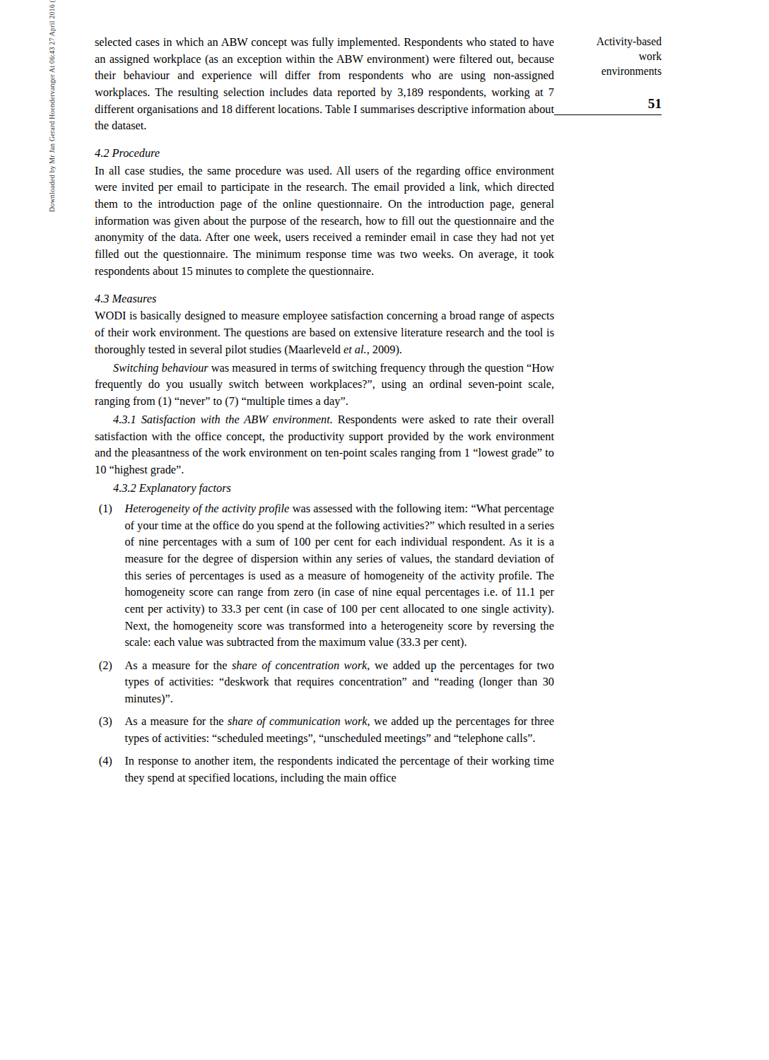Downloaded by Mr Jan Gerard Hoendervanger At 06:43 27 April 2016 (PT)
selected cases in which an ABW concept was fully implemented. Respondents who stated to have an assigned workplace (as an exception within the ABW environment) were filtered out, because their behaviour and experience will differ from respondents who are using non-assigned workplaces. The resulting selection includes data reported by 3,189 respondents, working at 7 different organisations and 18 different locations. Table I summarises descriptive information about the dataset.
4.2 Procedure
In all case studies, the same procedure was used. All users of the regarding office environment were invited per email to participate in the research. The email provided a link, which directed them to the introduction page of the online questionnaire. On the introduction page, general information was given about the purpose of the research, how to fill out the questionnaire and the anonymity of the data. After one week, users received a reminder email in case they had not yet filled out the questionnaire. The minimum response time was two weeks. On average, it took respondents about 15 minutes to complete the questionnaire.
4.3 Measures
WODI is basically designed to measure employee satisfaction concerning a broad range of aspects of their work environment. The questions are based on extensive literature research and the tool is thoroughly tested in several pilot studies (Maarleveld et al., 2009).
Switching behaviour was measured in terms of switching frequency through the question “How frequently do you usually switch between workplaces?”, using an ordinal seven-point scale, ranging from (1) “never” to (7) “multiple times a day”.
4.3.1 Satisfaction with the ABW environment. Respondents were asked to rate their overall satisfaction with the office concept, the productivity support provided by the work environment and the pleasantness of the work environment on ten-point scales ranging from 1 “lowest grade” to 10 “highest grade”.
4.3.2 Explanatory factors
Heterogeneity of the activity profile was assessed with the following item: “What percentage of your time at the office do you spend at the following activities?” which resulted in a series of nine percentages with a sum of 100 per cent for each individual respondent. As it is a measure for the degree of dispersion within any series of values, the standard deviation of this series of percentages is used as a measure of homogeneity of the activity profile. The homogeneity score can range from zero (in case of nine equal percentages i.e. of 11.1 per cent per activity) to 33.3 per cent (in case of 100 per cent allocated to one single activity). Next, the homogeneity score was transformed into a heterogeneity score by reversing the scale: each value was subtracted from the maximum value (33.3 per cent).
As a measure for the share of concentration work, we added up the percentages for two types of activities: “deskwork that requires concentration” and “reading (longer than 30 minutes)”.
As a measure for the share of communication work, we added up the percentages for three types of activities: “scheduled meetings”, “unscheduled meetings” and “telephone calls”.
In response to another item, the respondents indicated the percentage of their working time they spend at specified locations, including the main office
Activity-based
work
environments
51